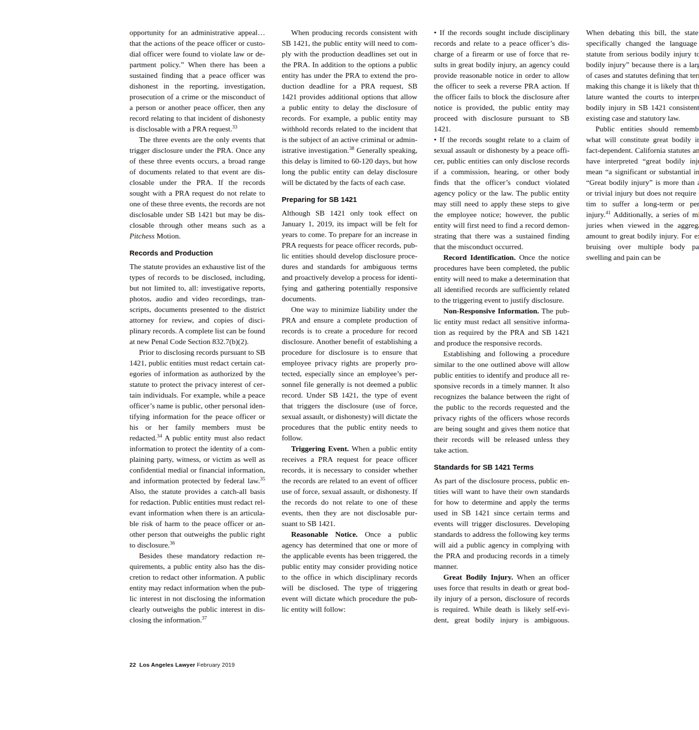opportunity for an administrative appeal… that the actions of the peace officer or custodial officer were found to violate law or department policy.” When there has been a sustained finding that a peace officer was dishonest in the reporting, investigation, prosecution of a crime or the misconduct of a person or another peace officer, then any record relating to that incident of dishonesty is disclosable with a PRA request.33
The three events are the only events that trigger disclosure under the PRA. Once any of these three events occurs, a broad range of documents related to that event are disclosable under the PRA. If the records sought with a PRA request do not relate to one of these three events, the records are not disclosable under SB 1421 but may be disclosable through other means such as a Pitchess Motion.
Records and Production
The statute provides an exhaustive list of the types of records to be disclosed, including, but not limited to, all: investigative reports, photos, audio and video recordings, transcripts, documents presented to the district attorney for review, and copies of disciplinary records. A complete list can be found at new Penal Code Section 832.7(b)(2).
Prior to disclosing records pursuant to SB 1421, public entities must redact certain categories of information as authorized by the statute to protect the privacy interest of certain individuals. For example, while a peace officer’s name is public, other personal identifying information for the peace officer or his or her family members must be redacted.34 A public entity must also redact information to protect the identity of a complaining party, witness, or victim as well as confidential medial or financial information, and information protected by federal law.35 Also, the statute provides a catch-all basis for redaction. Public entities must redact relevant information when there is an articulable risk of harm to the peace officer or another person that outweighs the public right to disclosure.36
Besides these mandatory redaction requirements, a public entity also has the discretion to redact other information. A public entity may redact information when the public interest in not disclosing the information clearly outweighs the public interest in disclosing the information.37
When producing records consistent with SB 1421, the public entity will need to comply with the production deadlines set out in the PRA. In addition to the options a public entity has under the PRA to extend the production deadline for a PRA request, SB 1421 provides additional options that allow a public entity to delay the disclosure of records. For example, a public entity may withhold records related to the incident that is the subject of an active criminal or administrative investigation.38 Generally speaking, this delay is limited to 60-120 days, but how long the public entity can delay disclosure will be dictated by the facts of each case.
Preparing for SB 1421
Although SB 1421 only took effect on January 1, 2019, its impact will be felt for years to come. To prepare for an increase in PRA requests for peace officer records, public entities should develop disclosure procedures and standards for ambiguous terms and proactively develop a process for identifying and gathering potentially responsive documents.
One way to minimize liability under the PRA and ensure a complete production of records is to create a procedure for record disclosure. Another benefit of establishing a procedure for disclosure is to ensure that employee privacy rights are properly protected, especially since an employee’s personnel file generally is not deemed a public record. Under SB 1421, the type of event that triggers the disclosure (use of force, sexual assault, or dishonesty) will dictate the procedures that the public entity needs to follow.
Triggering Event. When a public entity receives a PRA request for peace officer records, it is necessary to consider whether the records are related to an event of officer use of force, sexual assault, or dishonesty. If the records do not relate to one of these events, then they are not disclosable pursuant to SB 1421.
Reasonable Notice. Once a public agency has determined that one or more of the applicable events has been triggered, the public entity may consider providing notice to the office in which disciplinary records will be disclosed. The type of triggering event will dictate which procedure the public entity will follow:
• If the records sought include disciplinary records and relate to a peace officer’s discharge of a firearm or use of force that results in great bodily injury, an agency could provide reasonable notice in order to allow the officer to seek a reverse PRA action. If the officer fails to block the disclosure after notice is provided, the public entity may proceed with disclosure pursuant to SB 1421.
• If the records sought relate to a claim of sexual assault or dishonesty by a peace officer, public entities can only disclose records if a commission, hearing, or other body finds that the officer’s conduct violated agency policy or the law. The public entity may still need to apply these steps to give the employee notice; however, the public entity will first need to find a record demonstrating that there was a sustained finding that the misconduct occurred.
Record Identification. Once the notice procedures have been completed, the public entity will need to make a determination that all identified records are sufficiently related to the triggering event to justify disclosure.
Non-Responsive Information. The public entity must redact all sensitive information as required by the PRA and SB 1421 and produce the responsive records.
Establishing and following a procedure similar to the one outlined above will allow public entities to identify and produce all responsive records in a timely manner. It also recognizes the balance between the right of the public to the records requested and the privacy rights of the officers whose records are being sought and gives them notice that their records will be released unless they take action.
Standards for SB 1421 Terms
As part of the disclosure process, public entities will want to have their own standards for how to determine and apply the terms used in SB 1421 since certain terms and events will trigger disclosures. Developing standards to address the following key terms will aid a public agency in complying with the PRA and producing records in a timely manner.
Great Bodily Injury. When an officer uses force that results in death or great bodily injury of a person, disclosure of records is required. While death is likely self-evident, great bodily injury is ambiguous. When debating this bill, the state senate specifically changed the language in the statute from serious bodily injury to “great bodily injury” because there is a large body of cases and statutes defining that term.39 By making this change it is likely that the legislature wanted the courts to interpret great bodily injury in SB 1421 consistently with existing case and statutory law.
Public entities should remember that what will constitute great bodily injury is fact-dependent. California statutes and cases have interpreted “great bodily injury” to mean “a significant or substantial injury.”40 “Great bodily injury” is more than a minor or trivial injury but does not require the victim to suffer a long-term or permanent injury.41 Additionally, a series of minor injuries when viewed in the aggregate can amount to great bodily injury. For example, bruising over multiple body parts, or swelling and pain can be
22 Los Angeles Lawyer February 2019